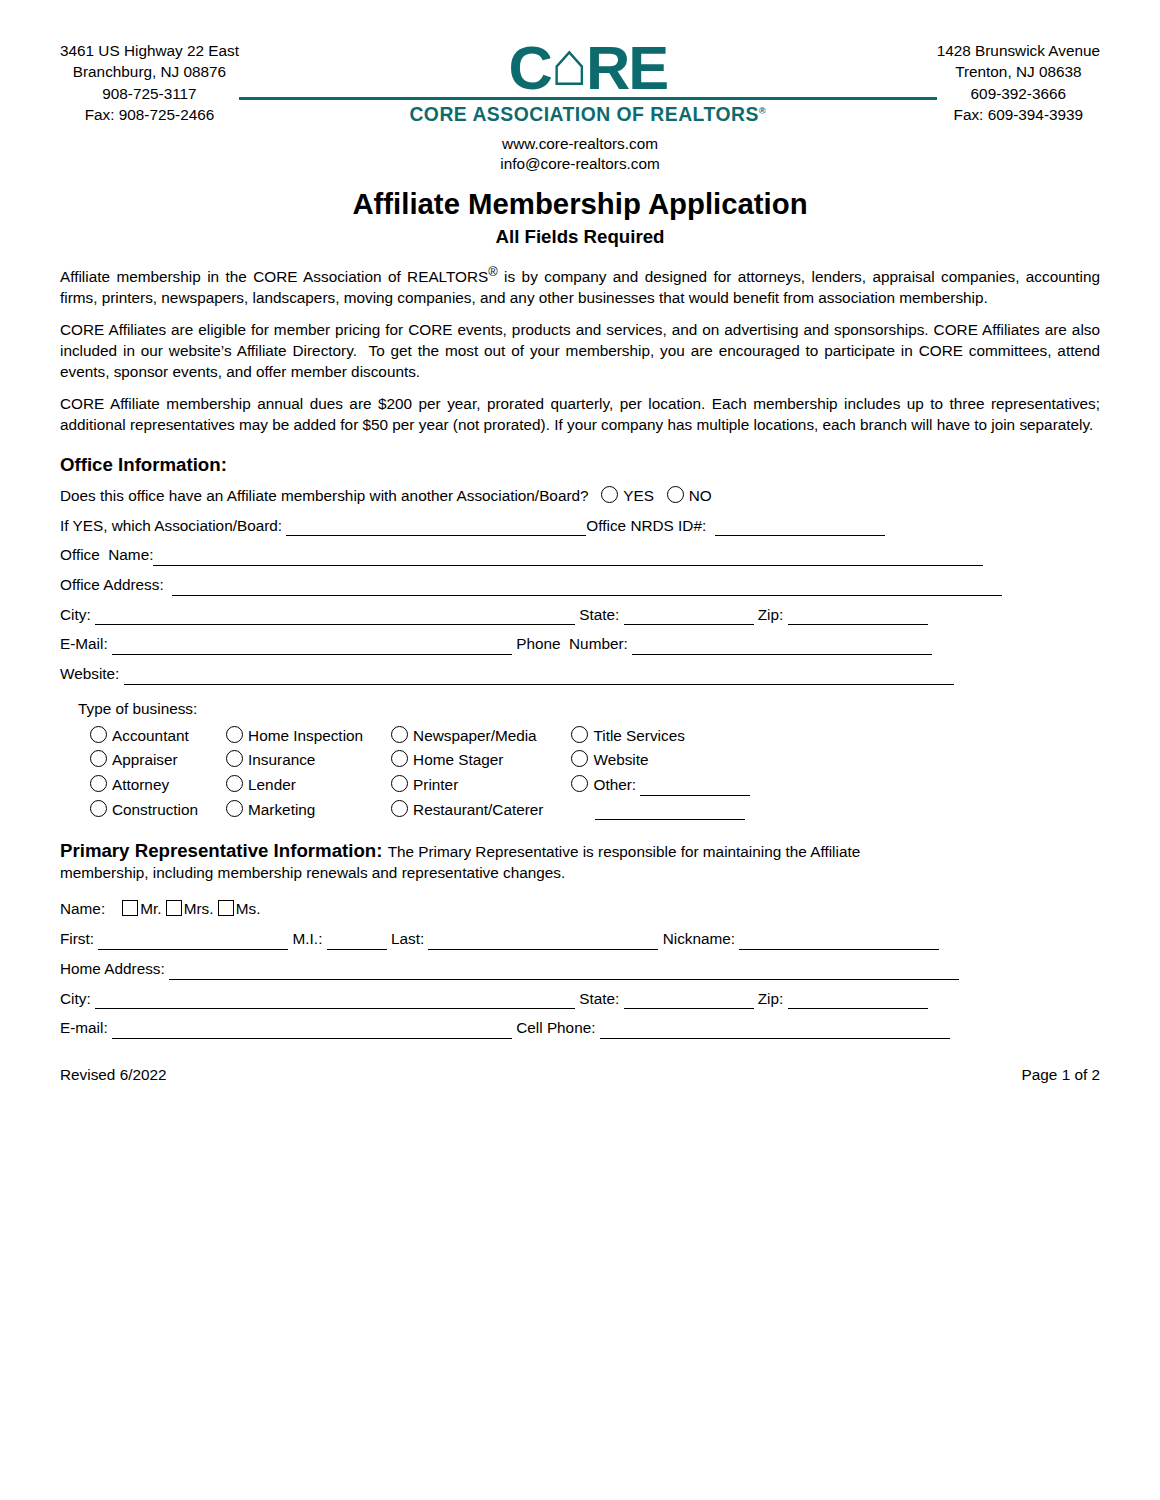3461 US Highway 22 East
Branchburg, NJ 08876
908-725-3117
Fax: 908-725-2466
C⌂RE
CORE ASSOCIATION OF REALTORS®
1428 Brunswick Avenue
Trenton, NJ 08638
609-392-3666
Fax: 609-394-3939
www.core-realtors.com
info@core-realtors.com
Affiliate Membership Application
All Fields Required
Affiliate membership in the CORE Association of REALTORS® is by company and designed for attorneys, lenders, appraisal companies, accounting firms, printers, newspapers, landscapers, moving companies, and any other businesses that would benefit from association membership.
CORE Affiliates are eligible for member pricing for CORE events, products and services, and on advertising and sponsorships. CORE Affiliates are also included in our website’s Affiliate Directory. To get the most out of your membership, you are encouraged to participate in CORE committees, attend events, sponsor events, and offer member discounts.
CORE Affiliate membership annual dues are $200 per year, prorated quarterly, per location. Each membership includes up to three representatives; additional representatives may be added for $50 per year (not prorated). If your company has multiple locations, each branch will have to join separately.
Office Information:
Does this office have an Affiliate membership with another Association/Board? YES NO
If YES, which Association/Board: Office NRDS ID#:
Office Name:
Office Address:
City: State: Zip:
E-Mail: Phone Number:
Website:
Type of business:
| Accountant | Home Inspection | Newspaper/Media | Title Services |
| Appraiser | Insurance | Home Stager | Website |
| Attorney | Lender | Printer | Other: |
| Construction | Marketing | Restaurant/Caterer | |
Primary Representative Information: The Primary Representative is responsible for maintaining the Affiliate
membership, including membership renewals and representative changes.
Name: Mr. Mrs. Ms.
First: M.I.: Last: Nickname:
Home Address:
City: State: Zip:
E-mail: Cell Phone:
Revised 6/2022
Page 1 of 2